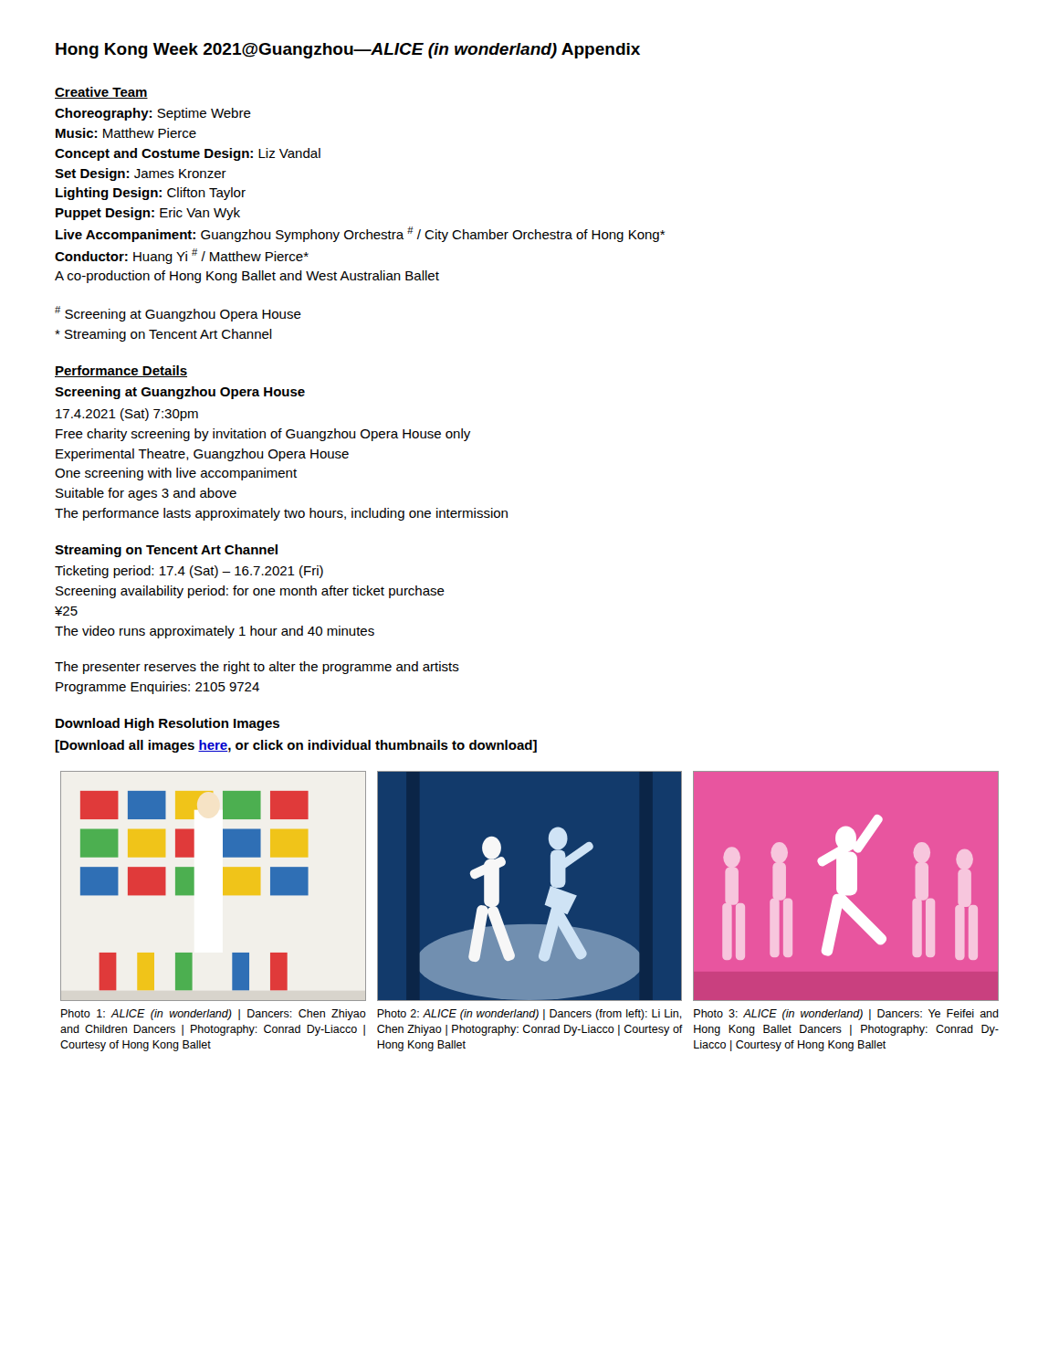Hong Kong Week 2021@Guangzhou—ALICE (in wonderland) Appendix
Creative Team
Choreography: Septime Webre
Music: Matthew Pierce
Concept and Costume Design: Liz Vandal
Set Design: James Kronzer
Lighting Design: Clifton Taylor
Puppet Design: Eric Van Wyk
Live Accompaniment: Guangzhou Symphony Orchestra # / City Chamber Orchestra of Hong Kong*
Conductor: Huang Yi # / Matthew Pierce*
A co-production of Hong Kong Ballet and West Australian Ballet
# Screening at Guangzhou Opera House
* Streaming on Tencent Art Channel
Performance Details
Screening at Guangzhou Opera House
17.4.2021 (Sat) 7:30pm
Free charity screening by invitation of Guangzhou Opera House only
Experimental Theatre, Guangzhou Opera House
One screening with live accompaniment
Suitable for ages 3 and above
The performance lasts approximately two hours, including one intermission
Streaming on Tencent Art Channel
Ticketing period: 17.4 (Sat) – 16.7.2021 (Fri)
Screening availability period: for one month after ticket purchase
¥25
The video runs approximately 1 hour and 40 minutes
The presenter reserves the right to alter the programme and artists
Programme Enquiries: 2105 9724
Download High Resolution Images
[Download all images here, or click on individual thumbnails to download]
| Photo 1: ALICE (in wonderland) / Dancers: Chen Zhiyao and Children Dancers / Photography: Conrad Dy-Liacco / Courtesy of Hong Kong Ballet | Photo 2: ALICE (in wonderland) / Dancers (from left): Li Lin, Chen Zhiyao / Photography: Conrad Dy-Liacco / Courtesy of Hong Kong Ballet | Photo 3: ALICE (in wonderland) / Dancers: Ye Feifei and Hong Kong Ballet Dancers / Photography: Conrad Dy-Liacco / Courtesy of Hong Kong Ballet |